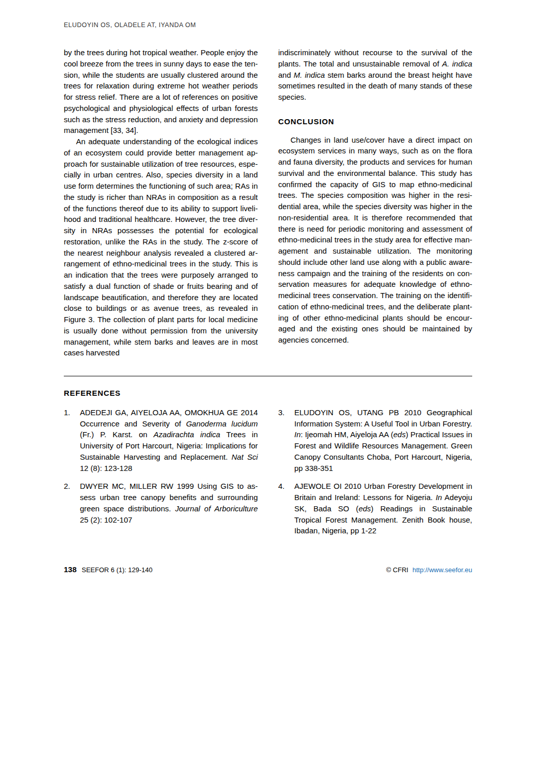ELUDOYIN OS, OLADELE AT, IYANDA OM
by the trees during hot tropical weather. People enjoy the cool breeze from the trees in sunny days to ease the tension, while the students are usually clustered around the trees for relaxation during extreme hot weather periods for stress relief. There are a lot of references on positive psychological and physiological effects of urban forests such as the stress reduction, and anxiety and depression management [33, 34].
An adequate understanding of the ecological indices of an ecosystem could provide better management approach for sustainable utilization of tree resources, especially in urban centres. Also, species diversity in a land use form determines the functioning of such area; RAs in the study is richer than NRAs in composition as a result of the functions thereof due to its ability to support livelihood and traditional healthcare. However, the tree diversity in NRAs possesses the potential for ecological restoration, unlike the RAs in the study. The z-score of the nearest neighbour analysis revealed a clustered arrangement of ethno-medicinal trees in the study. This is an indication that the trees were purposely arranged to satisfy a dual function of shade or fruits bearing and of landscape beautification, and therefore they are located close to buildings or as avenue trees, as revealed in Figure 3. The collection of plant parts for local medicine is usually done without permission from the university management, while stem barks and leaves are in most cases harvested
indiscriminately without recourse to the survival of the plants. The total and unsustainable removal of A. indica and M. indica stem barks around the breast height have sometimes resulted in the death of many stands of these species.
Conclusion
Changes in land use/cover have a direct impact on ecosystem services in many ways, such as on the flora and fauna diversity, the products and services for human survival and the environmental balance. This study has confirmed the capacity of GIS to map ethno-medicinal trees. The species composition was higher in the residential area, while the species diversity was higher in the non-residential area. It is therefore recommended that there is need for periodic monitoring and assessment of ethno-medicinal trees in the study area for effective management and sustainable utilization. The monitoring should include other land use along with a public awareness campaign and the training of the residents on conservation measures for adequate knowledge of ethno-medicinal trees conservation. The training on the identification of ethno-medicinal trees, and the deliberate planting of other ethno-medicinal plants should be encouraged and the existing ones should be maintained by agencies concerned.
References
ADEDEJI GA, AIYELOJA AA, OMOKHUA GE 2014 Occurrence and Severity of Ganoderma lucidum (Fr.) P. Karst. on Azadirachta indica Trees in University of Port Harcourt, Nigeria: Implications for Sustainable Harvesting and Replacement. Nat Sci 12 (8): 123-128
DWYER MC, MILLER RW 1999 Using GIS to assess urban tree canopy benefits and surrounding green space distributions. Journal of Arboriculture 25 (2): 102-107
ELUDOYIN OS, UTANG PB 2010 Geographical Information System: A Useful Tool in Urban Forestry. In: Ijeomah HM, Aiyeloja AA (eds) Practical Issues in Forest and Wildlife Resources Management. Green Canopy Consultants Choba, Port Harcourt, Nigeria, pp 338-351
AJEWOLE OI 2010 Urban Forestry Development in Britain and Ireland: Lessons for Nigeria. In Adeyoju SK, Bada SO (eds) Readings in Sustainable Tropical Forest Management. Zenith Book house, Ibadan, Nigeria, pp 1-22
138 SEEFOR 6 (1): 129-140
© CFRI http://www.seefor.eu